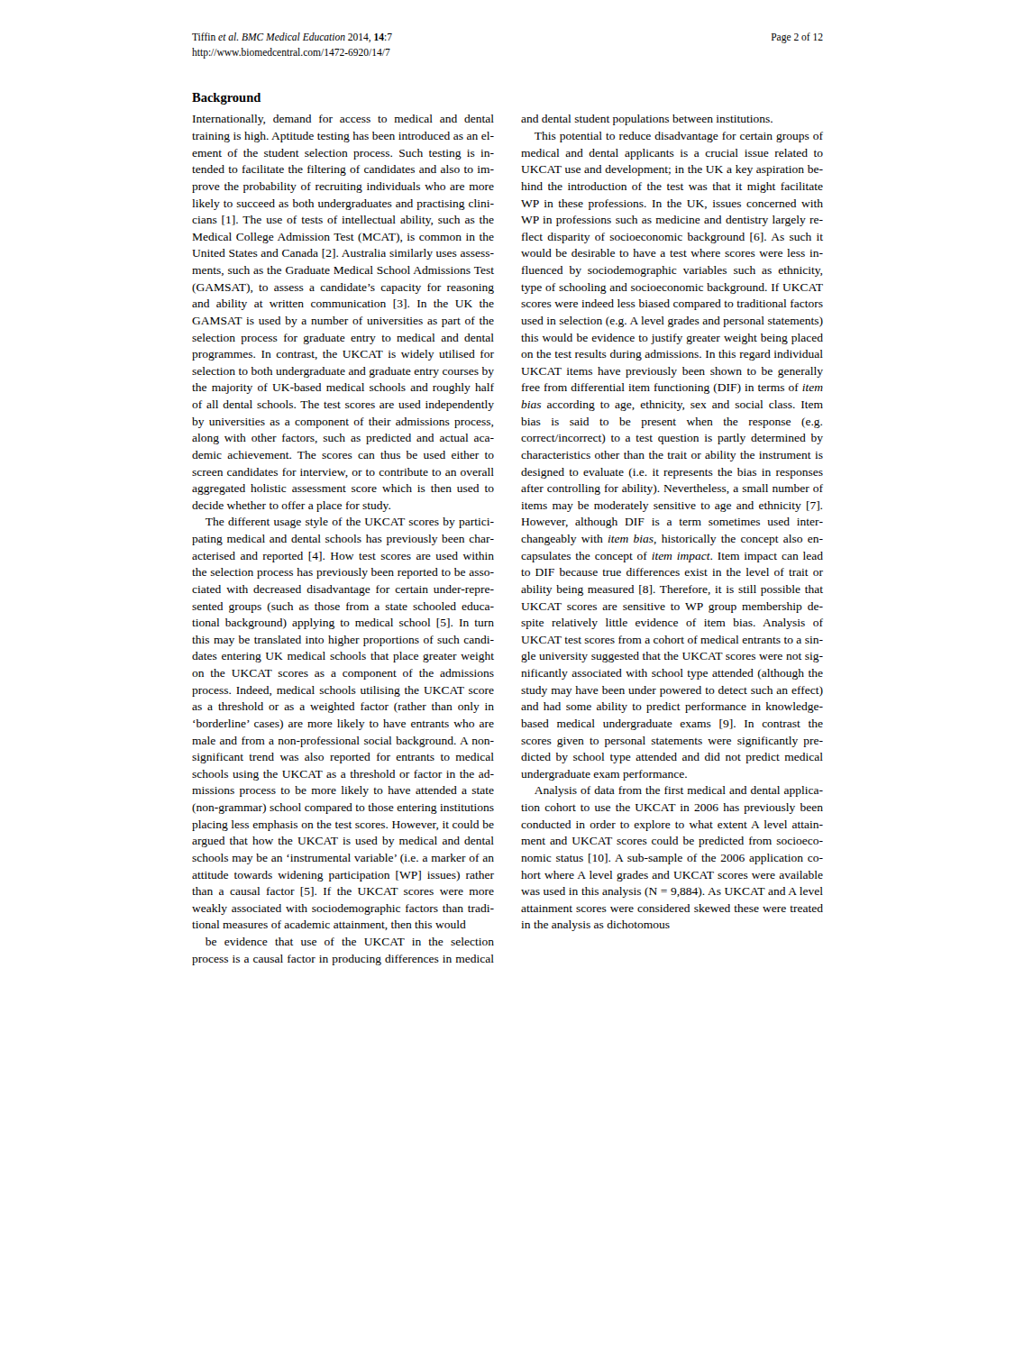Tiffin et al. BMC Medical Education 2014, 14:7 http://www.biomedcentral.com/1472-6920/14/7
Page 2 of 12
Background
Internationally, demand for access to medical and dental training is high. Aptitude testing has been introduced as an element of the student selection process. Such testing is intended to facilitate the filtering of candidates and also to improve the probability of recruiting individuals who are more likely to succeed as both undergraduates and practising clinicians [1]. The use of tests of intellectual ability, such as the Medical College Admission Test (MCAT), is common in the United States and Canada [2]. Australia similarly uses assessments, such as the Graduate Medical School Admissions Test (GAMSAT), to assess a candidate’s capacity for reasoning and ability at written communication [3]. In the UK the GAMSAT is used by a number of universities as part of the selection process for graduate entry to medical and dental programmes. In contrast, the UKCAT is widely utilised for selection to both undergraduate and graduate entry courses by the majority of UK-based medical schools and roughly half of all dental schools. The test scores are used independently by universities as a component of their admissions process, along with other factors, such as predicted and actual academic achievement. The scores can thus be used either to screen candidates for interview, or to contribute to an overall aggregated holistic assessment score which is then used to decide whether to offer a place for study.
The different usage style of the UKCAT scores by participating medical and dental schools has previously been characterised and reported [4]. How test scores are used within the selection process has previously been reported to be associated with decreased disadvantage for certain under-represented groups (such as those from a state schooled educational background) applying to medical school [5]. In turn this may be translated into higher proportions of such candidates entering UK medical schools that place greater weight on the UKCAT scores as a component of the admissions process. Indeed, medical schools utilising the UKCAT score as a threshold or as a weighted factor (rather than only in ‘borderline’ cases) are more likely to have entrants who are male and from a non-professional social background. A non-significant trend was also reported for entrants to medical schools using the UKCAT as a threshold or factor in the admissions process to be more likely to have attended a state (non-grammar) school compared to those entering institutions placing less emphasis on the test scores. However, it could be argued that how the UKCAT is used by medical and dental schools may be an ‘instrumental variable’ (i.e. a marker of an attitude towards widening participation [WP] issues) rather than a causal factor [5]. If the UKCAT scores were more weakly associated with sociodemographic factors than traditional measures of academic attainment, then this would
be evidence that use of the UKCAT in the selection process is a causal factor in producing differences in medical and dental student populations between institutions.
This potential to reduce disadvantage for certain groups of medical and dental applicants is a crucial issue related to UKCAT use and development; in the UK a key aspiration behind the introduction of the test was that it might facilitate WP in these professions. In the UK, issues concerned with WP in professions such as medicine and dentistry largely reflect disparity of socioeconomic background [6]. As such it would be desirable to have a test where scores were less influenced by sociodemographic variables such as ethnicity, type of schooling and socioeconomic background. If UKCAT scores were indeed less biased compared to traditional factors used in selection (e.g. A level grades and personal statements) this would be evidence to justify greater weight being placed on the test results during admissions. In this regard individual UKCAT items have previously been shown to be generally free from differential item functioning (DIF) in terms of item bias according to age, ethnicity, sex and social class. Item bias is said to be present when the response (e.g. correct/incorrect) to a test question is partly determined by characteristics other than the trait or ability the instrument is designed to evaluate (i.e. it represents the bias in responses after controlling for ability). Nevertheless, a small number of items may be moderately sensitive to age and ethnicity [7]. However, although DIF is a term sometimes used interchangeably with item bias, historically the concept also encapsulates the concept of item impact. Item impact can lead to DIF because true differences exist in the level of trait or ability being measured [8]. Therefore, it is still possible that UKCAT scores are sensitive to WP group membership despite relatively little evidence of item bias. Analysis of UKCAT test scores from a cohort of medical entrants to a single university suggested that the UKCAT scores were not significantly associated with school type attended (although the study may have been under powered to detect such an effect) and had some ability to predict performance in knowledge-based medical undergraduate exams [9]. In contrast the scores given to personal statements were significantly predicted by school type attended and did not predict medical undergraduate exam performance.
Analysis of data from the first medical and dental application cohort to use the UKCAT in 2006 has previously been conducted in order to explore to what extent A level attainment and UKCAT scores could be predicted from socioeconomic status [10]. A sub-sample of the 2006 application cohort where A level grades and UKCAT scores were available was used in this analysis (N = 9,884). As UKCAT and A level attainment scores were considered skewed these were treated in the analysis as dichotomous